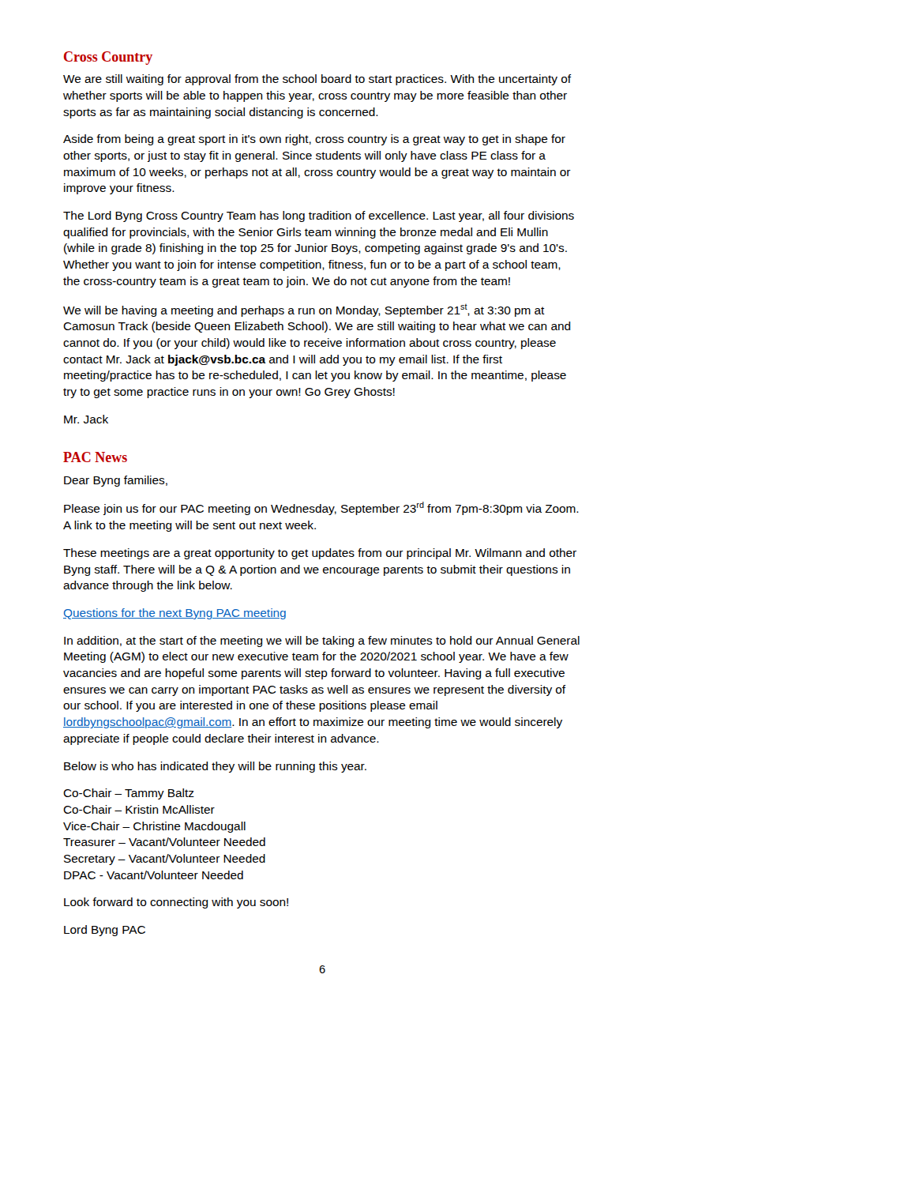Cross Country
We are still waiting for approval from the school board to start practices. With the uncertainty of whether sports will be able to happen this year, cross country may be more feasible than other sports as far as maintaining social distancing is concerned.
Aside from being a great sport in it's own right, cross country is a great way to get in shape for other sports, or just to stay fit in general. Since students will only have class PE class for a maximum of 10 weeks, or perhaps not at all, cross country would be a great way to maintain or improve your fitness.
The Lord Byng Cross Country Team has long tradition of excellence. Last year, all four divisions qualified for provincials, with the Senior Girls team winning the bronze medal and Eli Mullin (while in grade 8) finishing in the top 25 for Junior Boys, competing against grade 9's and 10's. Whether you want to join for intense competition, fitness, fun or to be a part of a school team, the cross-country team is a great team to join. We do not cut anyone from the team!
We will be having a meeting and perhaps a run on Monday, September 21st, at 3:30 pm at Camosun Track (beside Queen Elizabeth School). We are still waiting to hear what we can and cannot do. If you (or your child) would like to receive information about cross country, please contact Mr. Jack at bjack@vsb.bc.ca and I will add you to my email list. If the first meeting/practice has to be re-scheduled, I can let you know by email. In the meantime, please try to get some practice runs in on your own! Go Grey Ghosts!
Mr. Jack
PAC News
Dear Byng families,
Please join us for our PAC meeting on Wednesday, September 23rd from 7pm-8:30pm via Zoom. A link to the meeting will be sent out next week.
These meetings are a great opportunity to get updates from our principal Mr. Wilmann and other Byng staff. There will be a Q & A portion and we encourage parents to submit their questions in advance through the link below.
Questions for the next Byng PAC meeting
In addition, at the start of the meeting we will be taking a few minutes to hold our Annual General Meeting (AGM) to elect our new executive team for the 2020/2021 school year. We have a few vacancies and are hopeful some parents will step forward to volunteer. Having a full executive ensures we can carry on important PAC tasks as well as ensures we represent the diversity of our school. If you are interested in one of these positions please email lordbyngschoolpac@gmail.com. In an effort to maximize our meeting time we would sincerely appreciate if people could declare their interest in advance.
Below is who has indicated they will be running this year.
Co-Chair – Tammy Baltz
Co-Chair – Kristin McAllister
Vice-Chair – Christine Macdougall
Treasurer – Vacant/Volunteer Needed
Secretary – Vacant/Volunteer Needed
DPAC - Vacant/Volunteer Needed
Look forward to connecting with you soon!
Lord Byng PAC
6